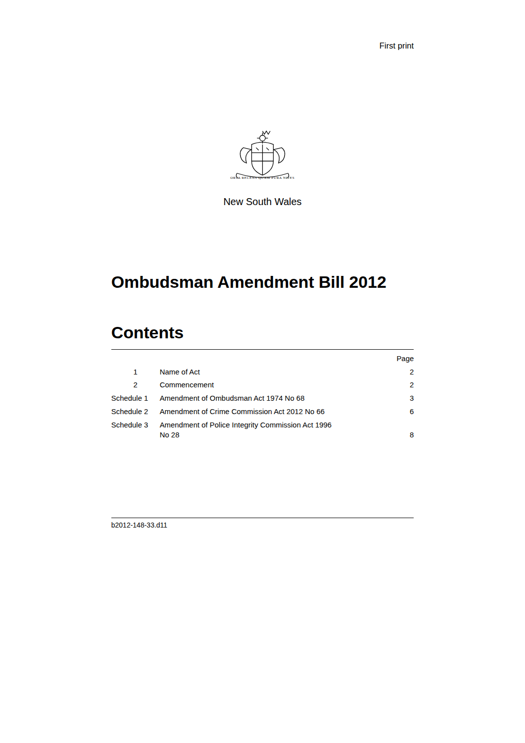First print
New South Wales
Ombudsman Amendment Bill 2012
Contents
| | | Page |
| 1 | Name of Act | 2 |
| 2 | Commencement | 2 |
| Schedule 1 | Amendment of Ombudsman Act 1974 No 68 | 3 |
| Schedule 2 | Amendment of Crime Commission Act 2012 No 66 | 6 |
| Schedule 3 | Amendment of Police Integrity Commission Act 1996 No 28 | 8 |
b2012-148-33.d11